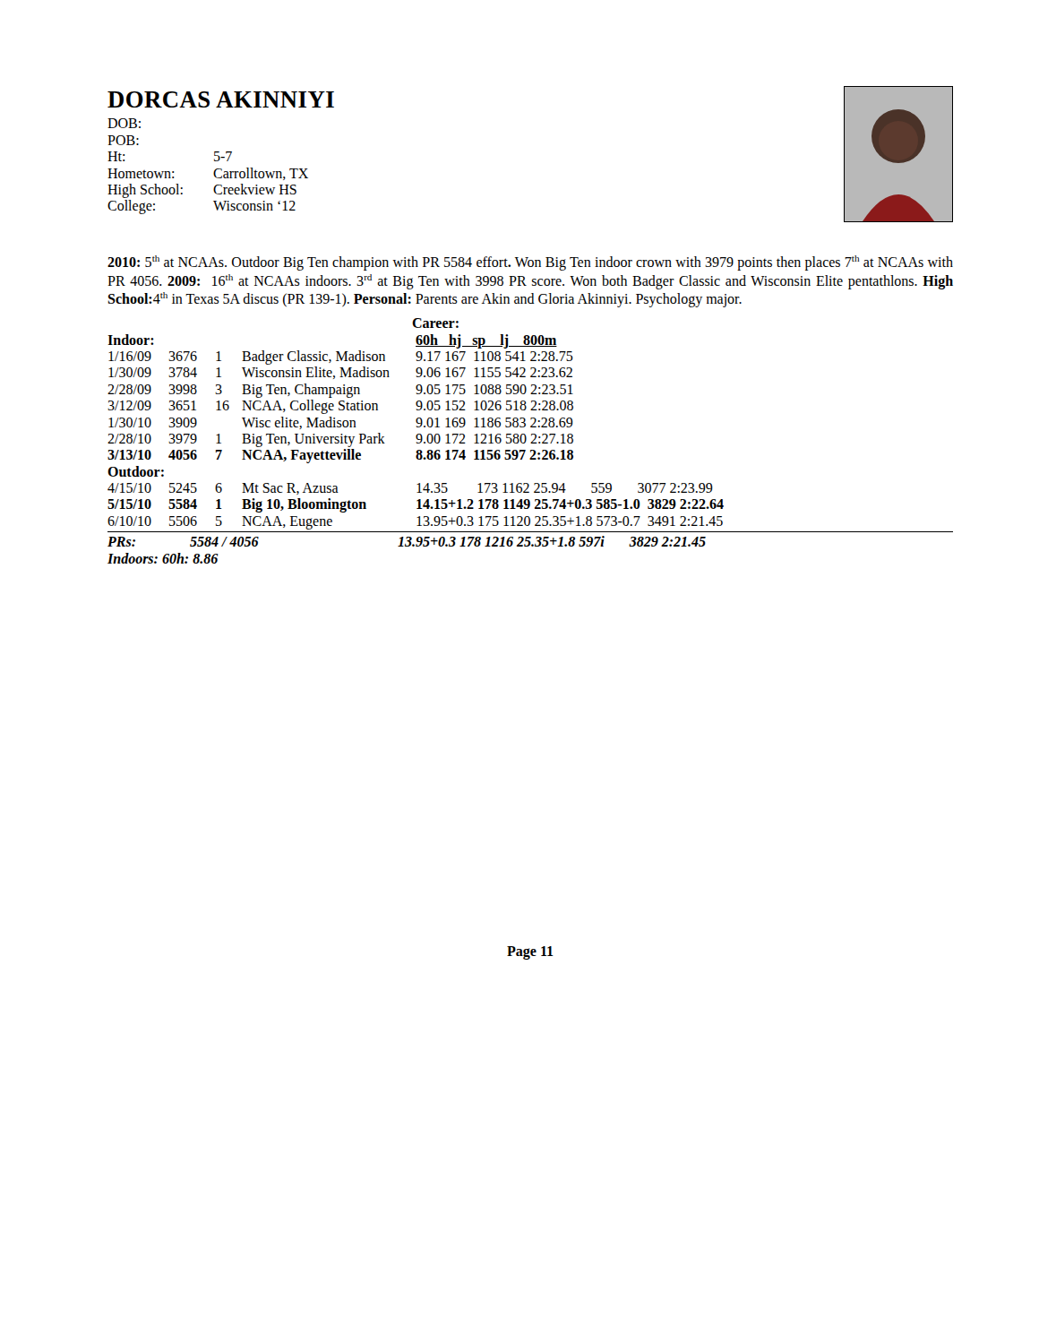DORCAS AKINNIYI
| DOB: | |
| POB: | |
| Ht: | 5-7 |
| Hometown: | Carrolltown, TX |
| High School: | Creekview HS |
| College: | Wisconsin ‘12 |
2010: 5th at NCAAs. Outdoor Big Ten champion with PR 5584 effort. Won Big Ten indoor crown with 3979 points then places 7th at NCAAs with PR 4056. 2009: 16th at NCAAs indoors. 3rd at Big Ten with 3998 PR score. Won both Badger Classic and Wisconsin Elite pentathlons. High School: 4th in Texas 5A discus (PR 139-1). Personal: Parents are Akin and Gloria Akinniyi. Psychology major.
Career:
| Indoor: | | | | 60h hj sp lj 800m |
| 1/16/09 | 3676 | 1 | Badger Classic, Madison | 9.17 167 1108 541 2:28.75 |
| 1/30/09 | 3784 | 1 | Wisconsin Elite, Madison | 9.06 167 1155 542 2:23.62 |
| 2/28/09 | 3998 | 3 | Big Ten, Champaign | 9.05 175 1088 590 2:23.51 |
| 3/12/09 | 3651 | 16 | NCAA, College Station | 9.05 152 1026 518 2:28.08 |
| 1/30/10 | 3909 | | Wisc elite, Madison | 9.01 169 1186 583 2:28.69 |
| 2/28/10 | 3979 | 1 | Big Ten, University Park | 9.00 172 1216 580 2:27.18 |
| 3/13/10 | 4056 | 7 | NCAA, Fayetteville | 8.86 174 1156 597 2:26.18 |
| Outdoor: | | | | |
| 4/15/10 | 5245 | 6 | Mt Sac R, Azusa | 14.35 173 1162 25.94 559 3077 2:23.99 |
| 5/15/10 | 5584 | 1 | Big 10, Bloomington | 14.15+1.2 178 1149 25.74+0.3 585-1.0 3829 2:22.64 |
| 6/10/10 | 5506 | 5 | NCAA, Eugene | 13.95+0.3 175 1120 25.35+1.8 573-0.7 3491 2:21.45 |
PRs: 5584 / 4056 13.95+0.3 178 1216 25.35+1.8 597i 3829 2:21.45
Indoors: 60h: 8.86
Page 11